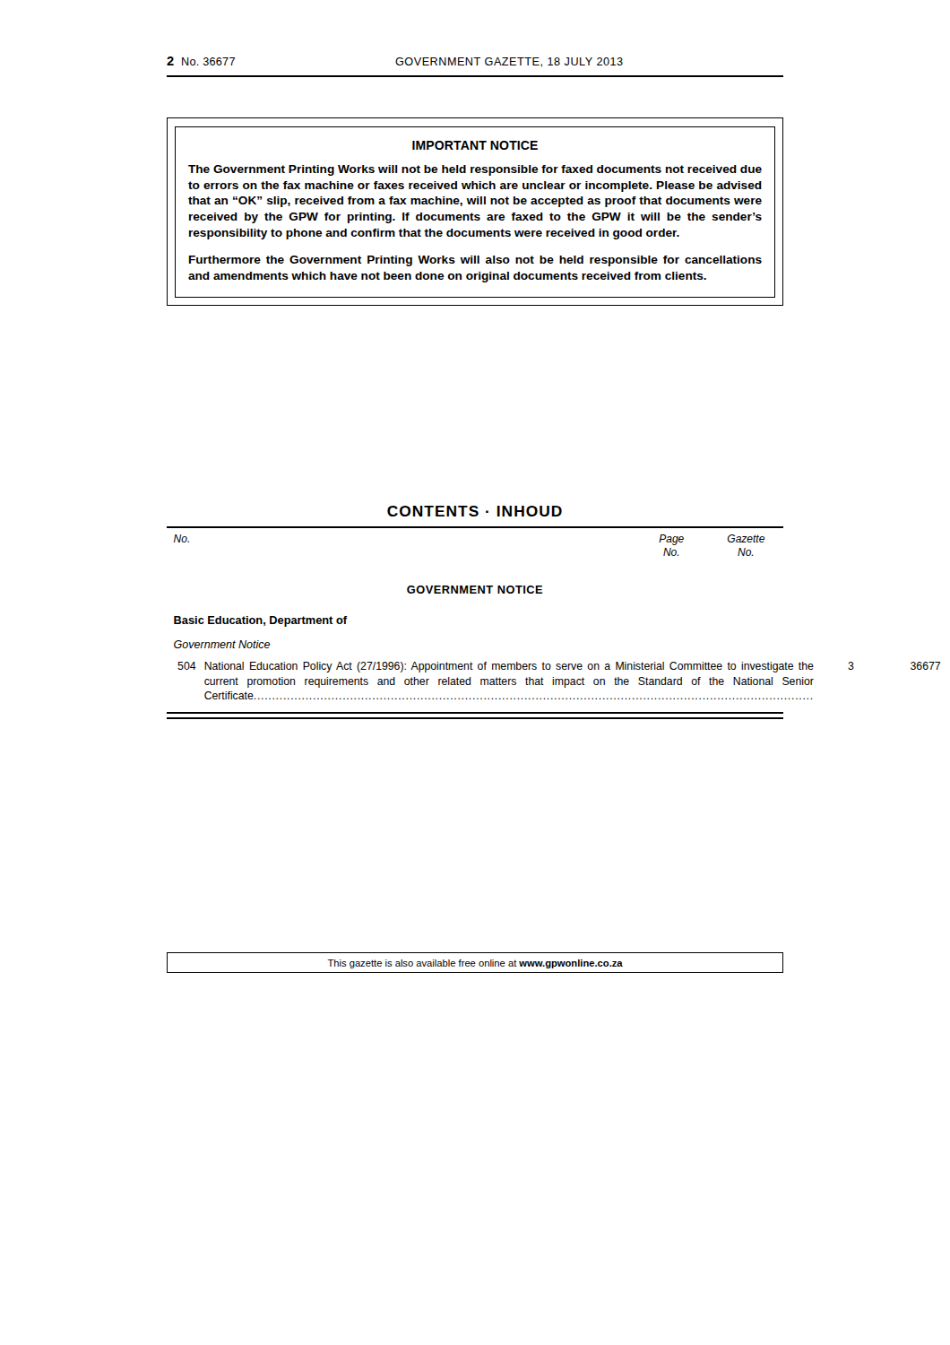2 No. 36677 GOVERNMENT GAZETTE, 18 JULY 2013
IMPORTANT NOTICE
The Government Printing Works will not be held responsible for faxed documents not received due to errors on the fax machine or faxes received which are unclear or incomplete. Please be advised that an “OK” slip, received from a fax machine, will not be accepted as proof that documents were received by the GPW for printing. If documents are faxed to the GPW it will be the sender’s responsibility to phone and confirm that the documents were received in good order.
Furthermore the Government Printing Works will also not be held responsible for cancellations and amendments which have not been done on original documents received from clients.
CONTENTS · INHOUD
No.
Page
No.
Gazette
No.
GOVERNMENT NOTICE
Basic Education, Department of
Government Notice
504
National Education Policy Act (27/1996): Appointment of members to serve on a Ministerial Committee to investigate the current promotion requirements and other related matters that impact on the Standard of the National Senior Certificate.......................................................................................................................................................
3
36677
This gazette is also available free online at www.gpwonline.co.za